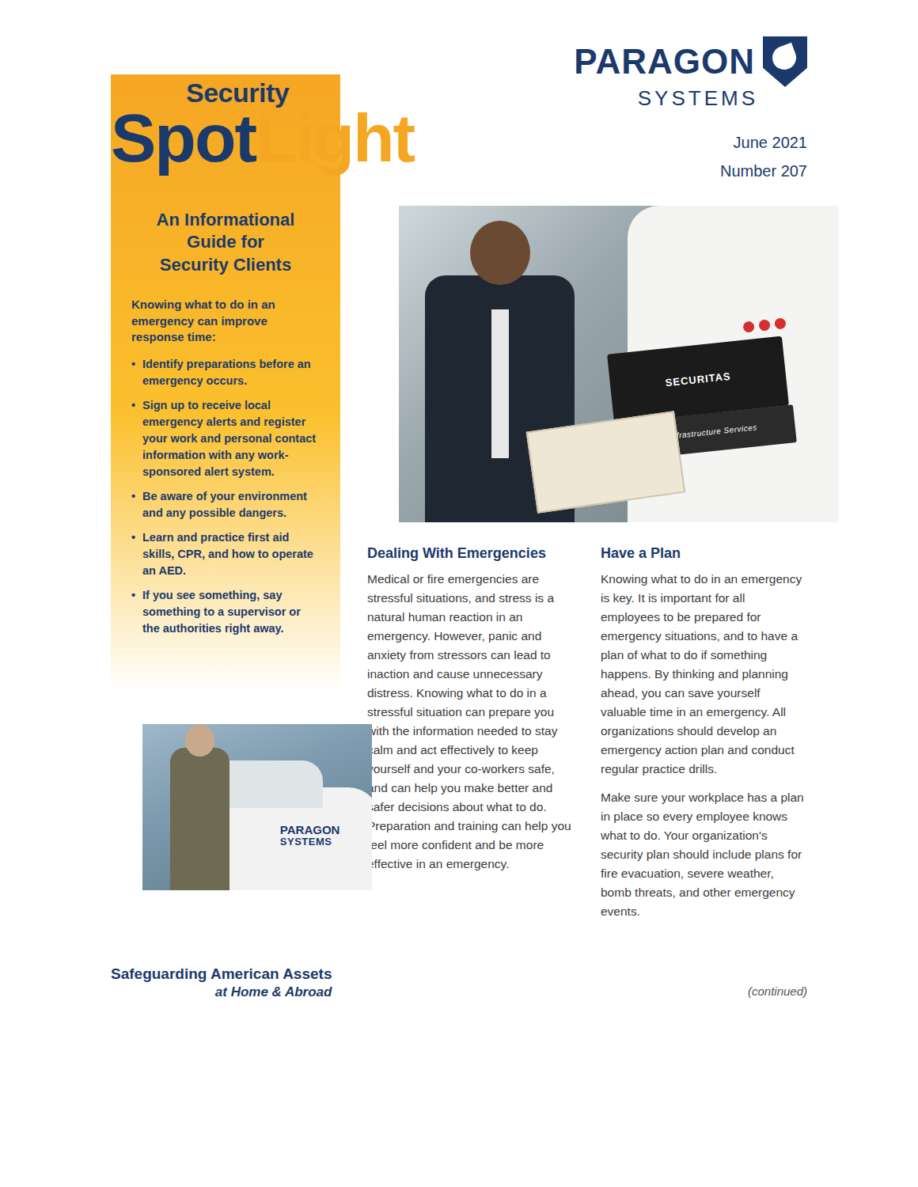Security
Spot Light
PARAGON
SYSTEMS
June 2021
Number 207
An Informational
Guide for
Security Clients
Knowing what to do in an emergency can improve response time:
Identify preparations before an emergency occurs.
Sign up to receive local emergency alerts and register your work and personal contact information with any work-sponsored alert system.
Be aware of your environment and any possible dangers.
Learn and practice first aid skills, CPR, and how to operate an AED.
If you see something, say something to a supervisor or the authorities right away.
PARAGONSYSTEMS
SECURITAS
Critical Infrastructure Services
Dealing With Emergencies
Medical or fire emergencies are stressful situations, and stress is a natural human reaction in an emergency. However, panic and anxiety from stressors can lead to inaction and cause unnecessary distress. Knowing what to do in a stressful situation can prepare you with the information needed to stay calm and act effectively to keep yourself and your co-workers safe, and can help you make better and safer decisions about what to do. Preparation and training can help you feel more confident and be more effective in an emergency.
Have a Plan
Knowing what to do in an emergency is key. It is important for all employees to be prepared for emergency situations, and to have a plan of what to do if something happens. By thinking and planning ahead, you can save yourself valuable time in an emergency. All organizations should develop an emergency action plan and conduct regular practice drills.
Make sure your workplace has a plan in place so every employee knows what to do. Your organization's security plan should include plans for fire evacuation, severe weather, bomb threats, and other emergency events.
Safeguarding American Assets at Home & Abroad
(continued)